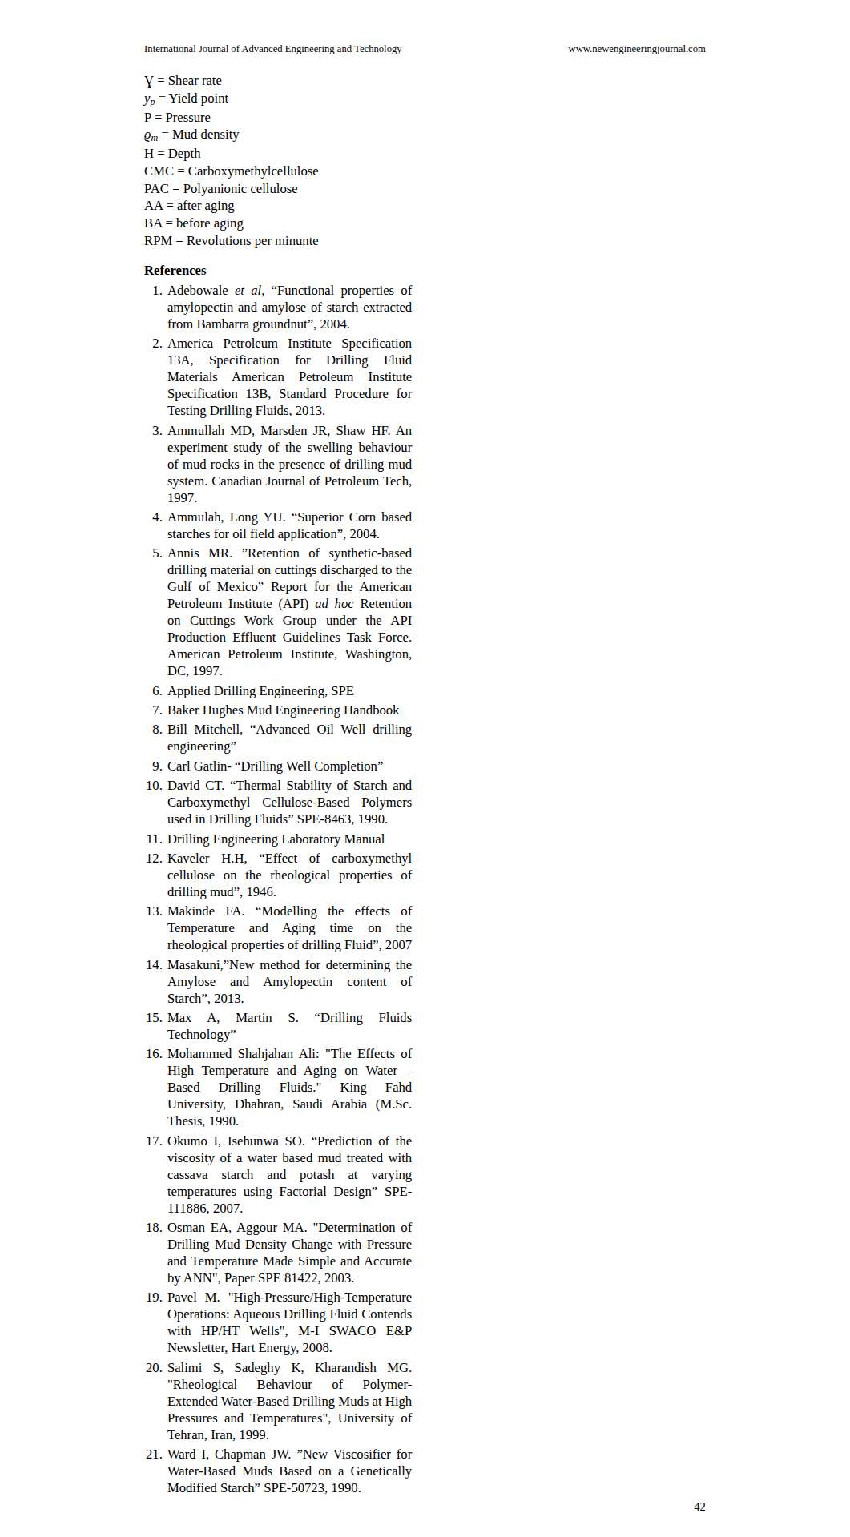International Journal of Advanced Engineering and Technology
www.newengineeringjournal.com
Ɣ = Shear rate
yp = Yield point
P = Pressure
ϱm = Mud density
H = Depth
CMC = Carboxymethylcellulose
PAC = Polyanionic cellulose
AA = after aging
BA = before aging
RPM = Revolutions per minunte
References
Adebowale et al, “Functional properties of amylopectin and amylose of starch extracted from Bambarra groundnut”, 2004.
America Petroleum Institute Specification 13A, Specification for Drilling Fluid Materials American Petroleum Institute Specification 13B, Standard Procedure for Testing Drilling Fluids, 2013.
Ammullah MD, Marsden JR, Shaw HF. An experiment study of the swelling behaviour of mud rocks in the presence of drilling mud system. Canadian Journal of Petroleum Tech, 1997.
Ammulah, Long YU. “Superior Corn based starches for oil field application”, 2004.
Annis MR. ”Retention of synthetic-based drilling material on cuttings discharged to the Gulf of Mexico” Report for the American Petroleum Institute (API) ad hoc Retention on Cuttings Work Group under the API Production Effluent Guidelines Task Force. American Petroleum Institute, Washington, DC, 1997.
Applied Drilling Engineering, SPE
Baker Hughes Mud Engineering Handbook
Bill Mitchell, “Advanced Oil Well drilling engineering”
Carl Gatlin- “Drilling Well Completion”
David CT. “Thermal Stability of Starch and Carboxymethyl Cellulose-Based Polymers used in Drilling Fluids” SPE-8463, 1990.
Drilling Engineering Laboratory Manual
Kaveler H.H, “Effect of carboxymethyl cellulose on the rheological properties of drilling mud”, 1946.
Makinde FA. “Modelling the effects of Temperature and Aging time on the rheological properties of drilling Fluid”, 2007
Masakuni,”New method for determining the Amylose and Amylopectin content of Starch”, 2013.
Max A, Martin S. “Drilling Fluids Technology”
Mohammed Shahjahan Ali: "The Effects of High Temperature and Aging on Water – Based Drilling Fluids." King Fahd University, Dhahran, Saudi Arabia (M.Sc. Thesis, 1990.
Okumo I, Isehunwa SO. “Prediction of the viscosity of a water based mud treated with cassava starch and potash at varying temperatures using Factorial Design” SPE-111886, 2007.
Osman EA, Aggour MA. "Determination of Drilling Mud Density Change with Pressure and Temperature Made Simple and Accurate by ANN", Paper SPE 81422, 2003.
Pavel M. "High-Pressure/High-Temperature Operations: Aqueous Drilling Fluid Contends with HP/HT Wells", M-I SWACO E&P Newsletter, Hart Energy, 2008.
Salimi S, Sadeghy K, Kharandish MG. "Rheological Behaviour of Polymer-Extended Water-Based Drilling Muds at High Pressures and Temperatures", University of Tehran, Iran, 1999.
Ward I, Chapman JW. ”New Viscosifier for Water-Based Muds Based on a Genetically Modified Starch” SPE-50723, 1990.
42